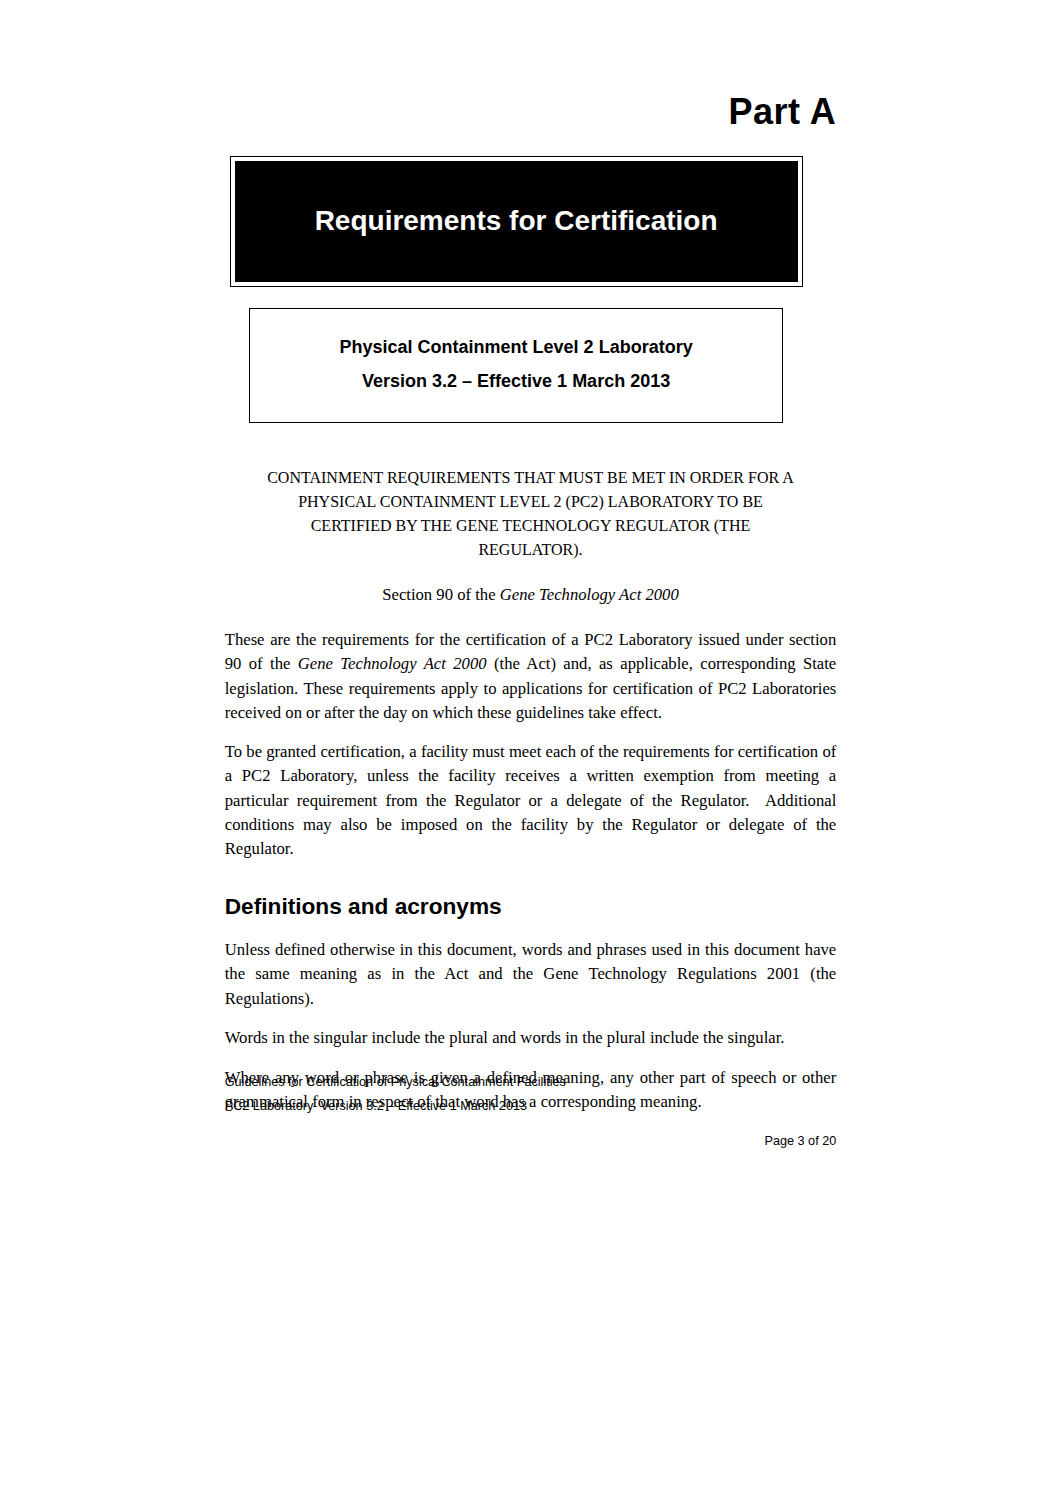Part A
Requirements for Certification
Physical Containment Level 2 Laboratory
Version 3.2 – Effective 1 March 2013
Containment requirements that must be met in order for a physical containment level 2 (PC2) laboratory to be certified by the Gene Technology Regulator (the Regulator).
Section 90 of the Gene Technology Act 2000
These are the requirements for the certification of a PC2 Laboratory issued under section 90 of the Gene Technology Act 2000 (the Act) and, as applicable, corresponding State legislation. These requirements apply to applications for certification of PC2 Laboratories received on or after the day on which these guidelines take effect.
To be granted certification, a facility must meet each of the requirements for certification of a PC2 Laboratory, unless the facility receives a written exemption from meeting a particular requirement from the Regulator or a delegate of the Regulator. Additional conditions may also be imposed on the facility by the Regulator or delegate of the Regulator.
Definitions and acronyms
Unless defined otherwise in this document, words and phrases used in this document have the same meaning as in the Act and the Gene Technology Regulations 2001 (the Regulations).
Words in the singular include the plural and words in the plural include the singular.
Where any word or phrase is given a defined meaning, any other part of speech or other grammatical form in respect of that word has a corresponding meaning.
Guidelines for Certification of Physical Containment Facilities
PC2 Laboratory Version 3.2 – Effective 1 March 2013
Page 3 of 20